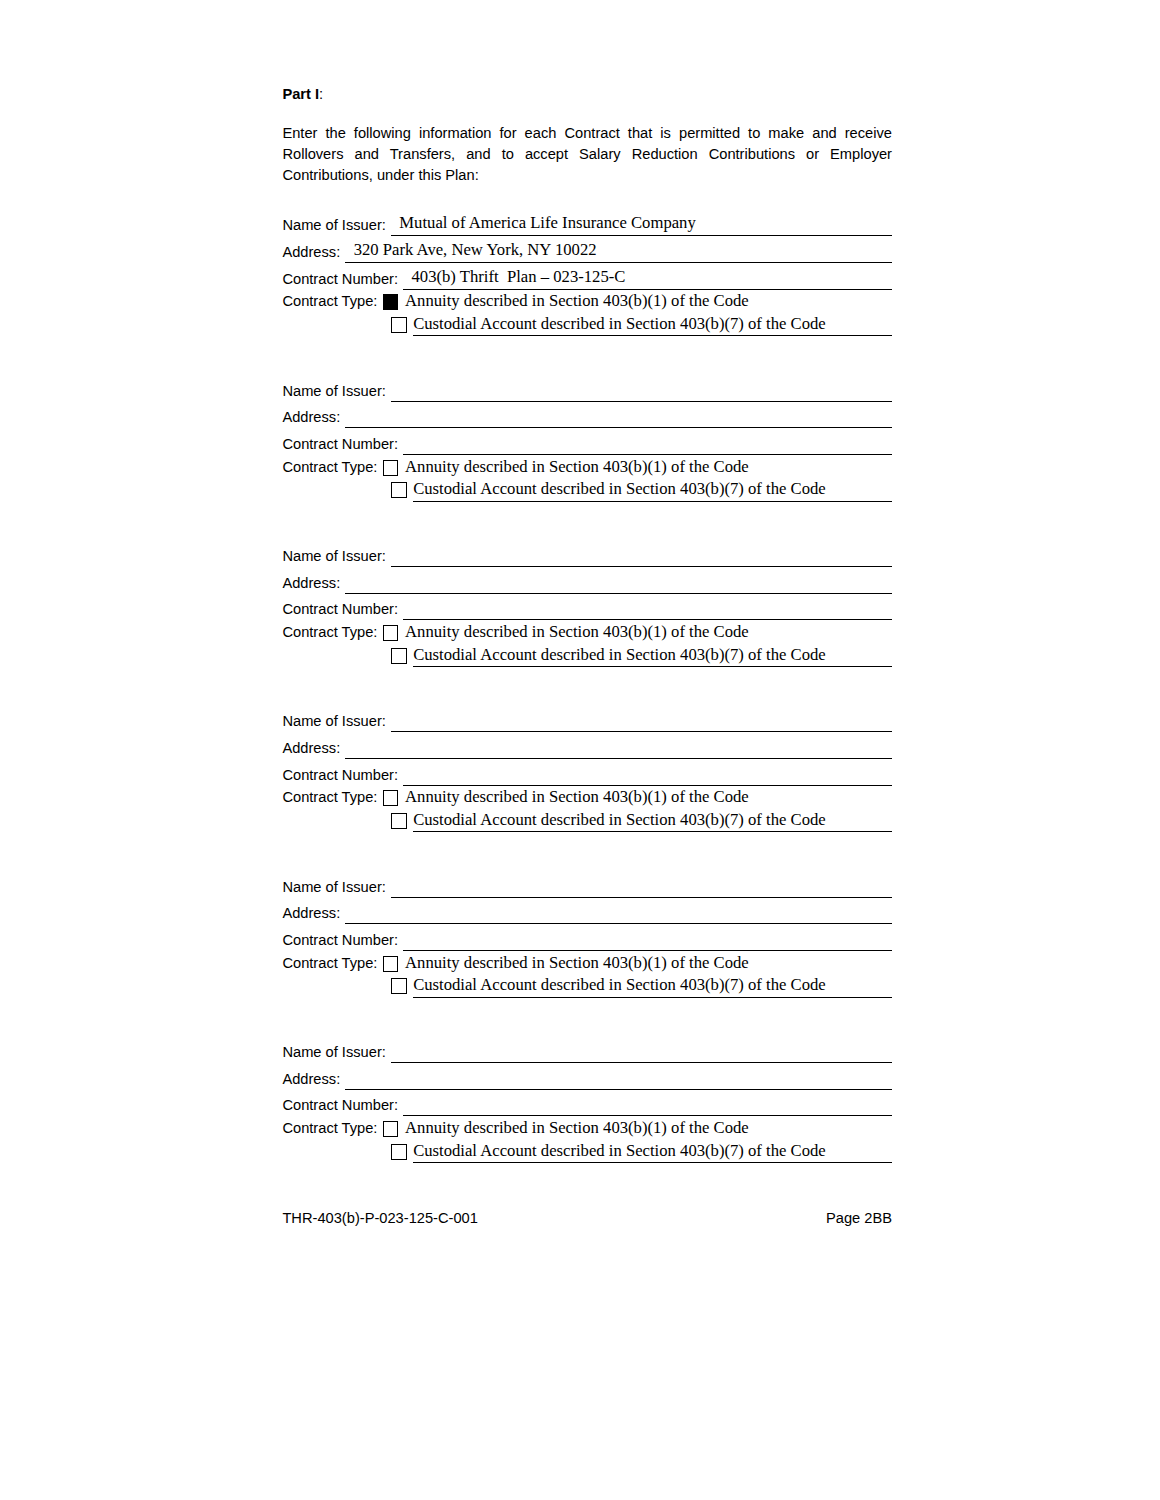Part I:
Enter the following information for each Contract that is permitted to make and receive Rollovers and Transfers, and to accept Salary Reduction Contributions or Employer Contributions, under this Plan:
Name of Issuer: Mutual of America Life Insurance Company
Address: 320 Park Ave, New York, NY 10022
Contract Number: 403(b) Thrift Plan – 023-125-C
Contract Type: Annuity described in Section 403(b)(1) of the Code Custodial Account described in Section 403(b)(7) of the Code
Name of Issuer:
Address:
Contract Number:
Contract Type: Annuity described in Section 403(b)(1) of the Code Custodial Account described in Section 403(b)(7) of the Code
Name of Issuer:
Address:
Contract Number:
Contract Type: Annuity described in Section 403(b)(1) of the Code Custodial Account described in Section 403(b)(7) of the Code
Name of Issuer:
Address:
Contract Number:
Contract Type: Annuity described in Section 403(b)(1) of the Code Custodial Account described in Section 403(b)(7) of the Code
Name of Issuer:
Address:
Contract Number:
Contract Type: Annuity described in Section 403(b)(1) of the Code Custodial Account described in Section 403(b)(7) of the Code
Name of Issuer:
Address:
Contract Number:
Contract Type: Annuity described in Section 403(b)(1) of the Code Custodial Account described in Section 403(b)(7) of the Code
THR-403(b)-P-023-125-C-001 Page 2BB